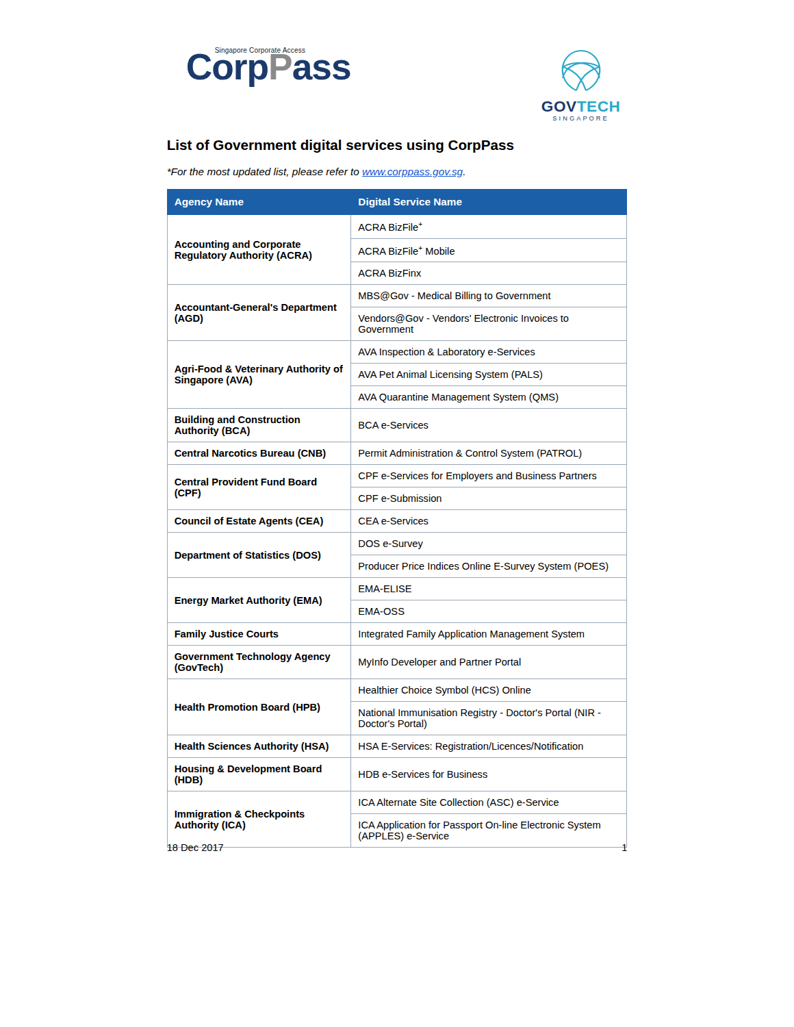Singapore Corporate Access
CorpPass
GOV TECH
SINGAPORE
List of Government digital services using CorpPass
*For the most updated list, please refer to www.corppass.gov.sg.
| Agency Name | Digital Service Name |
| --- | --- |
| Accounting and Corporate Regulatory Authority (ACRA) | ACRA BizFile + |
| ACRA BizFile + Mobile |
| ACRA BizFinx |
| Accountant-General's Department (AGD) | MBS@Gov - Medical Billing to Government |
| Vendors@Gov - Vendors' Electronic Invoices to Government |
| Agri-Food & Veterinary Authority of Singapore (AVA) | AVA Inspection & Laboratory e-Services |
| AVA Pet Animal Licensing System (PALS) |
| AVA Quarantine Management System (QMS) |
| Building and Construction Authority (BCA) | BCA e-Services |
| Central Narcotics Bureau (CNB) | Permit Administration & Control System (PATROL) |
| Central Provident Fund Board (CPF) | CPF e-Services for Employers and Business Partners |
| CPF e-Submission |
| Council of Estate Agents (CEA) | CEA e-Services |
| Department of Statistics (DOS) | DOS e-Survey |
| Producer Price Indices Online E-Survey System (POES) |
| Energy Market Authority (EMA) | EMA-ELISE |
| EMA-OSS |
| Family Justice Courts | Integrated Family Application Management System |
| Government Technology Agency (GovTech) | MyInfo Developer and Partner Portal |
| Health Promotion Board (HPB) | Healthier Choice Symbol (HCS) Online |
| National Immunisation Registry - Doctor's Portal (NIR - Doctor's Portal) |
| Health Sciences Authority (HSA) | HSA E-Services: Registration/Licences/Notification |
| Housing & Development Board (HDB) | HDB e-Services for Business |
| Immigration & Checkpoints Authority (ICA) | ICA Alternate Site Collection (ASC) e-Service |
| ICA Application for Passport On-line Electronic System (APPLES) e-Service |
18 Dec 2017 1